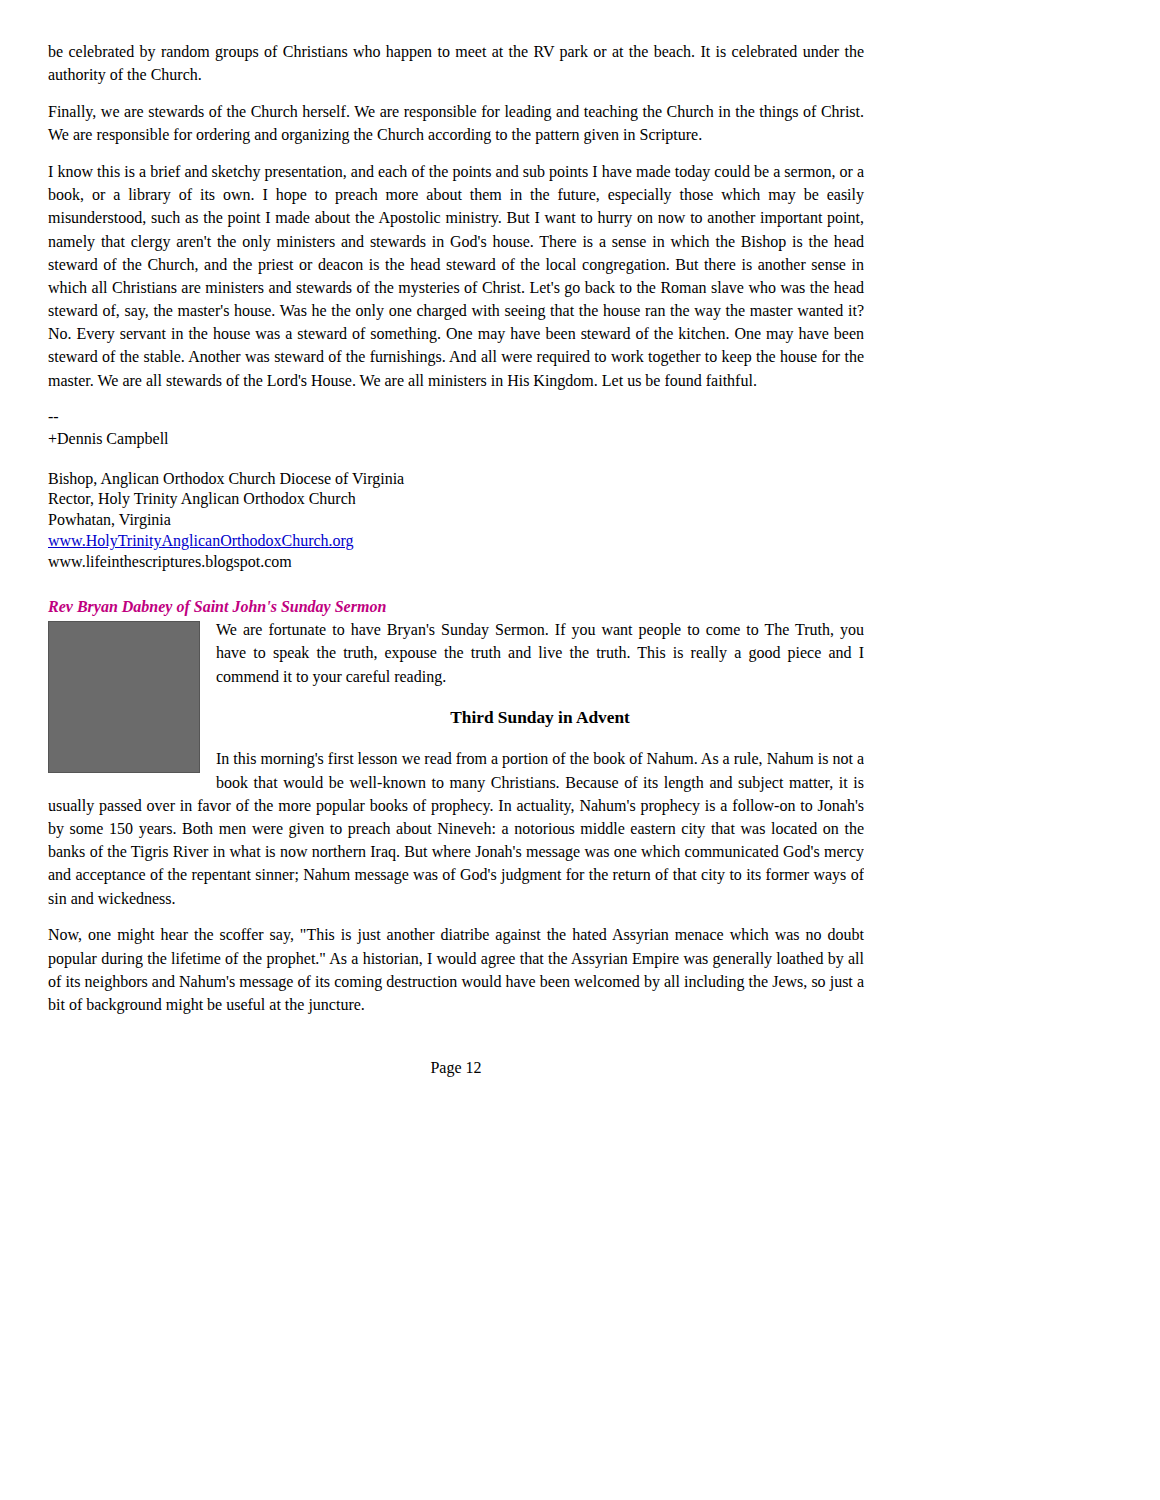be celebrated by random groups of Christians who happen to meet at the RV park or at the beach. It is celebrated under the authority of the Church.
Finally, we are stewards of the Church herself. We are responsible for leading and teaching the Church in the things of Christ. We are responsible for ordering and organizing the Church according to the pattern given in Scripture.
I know this is a brief and sketchy presentation, and each of the points and sub points I have made today could be a sermon, or a book, or a library of its own. I hope to preach more about them in the future, especially those which may be easily misunderstood, such as the point I made about the Apostolic ministry. But I want to hurry on now to another important point, namely that clergy aren't the only ministers and stewards in God's house. There is a sense in which the Bishop is the head steward of the Church, and the priest or deacon is the head steward of the local congregation. But there is another sense in which all Christians are ministers and stewards of the mysteries of Christ. Let's go back to the Roman slave who was the head steward of, say, the master's house. Was he the only one charged with seeing that the house ran the way the master wanted it? No. Every servant in the house was a steward of something. One may have been steward of the kitchen. One may have been steward of the stable. Another was steward of the furnishings. And all were required to work together to keep the house for the master. We are all stewards of the Lord's House. We are all ministers in His Kingdom. Let us be found faithful.
--
+Dennis Campbell
Bishop, Anglican Orthodox Church Diocese of Virginia
Rector, Holy Trinity Anglican Orthodox Church
Powhatan, Virginia
www.HolyTrinityAnglicanOrthodoxChurch.org
www.lifeinthescriptures.blogspot.com
Rev Bryan Dabney of Saint John's Sunday Sermon
We are fortunate to have Bryan's Sunday Sermon. If you want people to come to The Truth, you have to speak the truth, expouse the truth and live the truth. This is really a good piece and I commend it to your careful reading.
Third Sunday in Advent
In this morning's first lesson we read from a portion of the book of Nahum. As a rule, Nahum is not a book that would be well-known to many Christians. Because of its length and subject matter, it is usually passed over in favor of the more popular books of prophecy. In actuality, Nahum's prophecy is a follow-on to Jonah's by some 150 years. Both men were given to preach about Nineveh: a notorious middle eastern city that was located on the banks of the Tigris River in what is now northern Iraq. But where Jonah's message was one which communicated God's mercy and acceptance of the repentant sinner; Nahum message was of God's judgment for the return of that city to its former ways of sin and wickedness.
Now, one might hear the scoffer say, "This is just another diatribe against the hated Assyrian menace which was no doubt popular during the lifetime of the prophet." As a historian, I would agree that the Assyrian Empire was generally loathed by all of its neighbors and Nahum's message of its coming destruction would have been welcomed by all including the Jews, so just a bit of background might be useful at the juncture.
Page 12